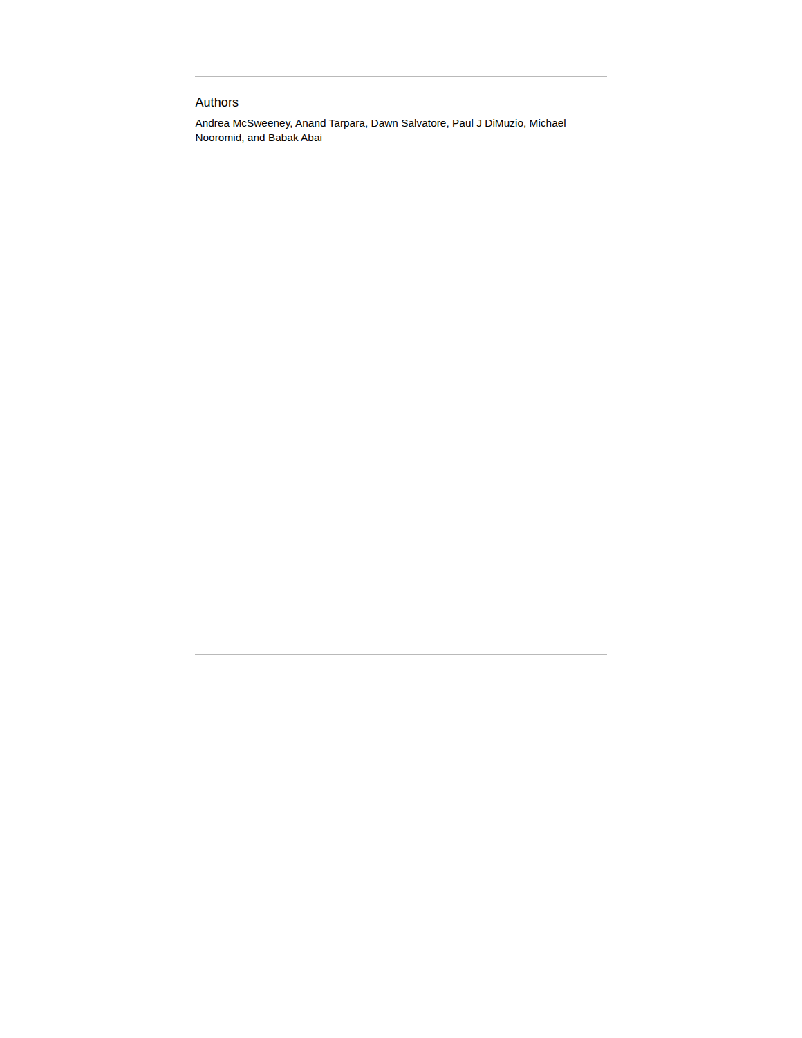Authors
Andrea McSweeney, Anand Tarpara, Dawn Salvatore, Paul J DiMuzio, Michael Nooromid, and Babak Abai